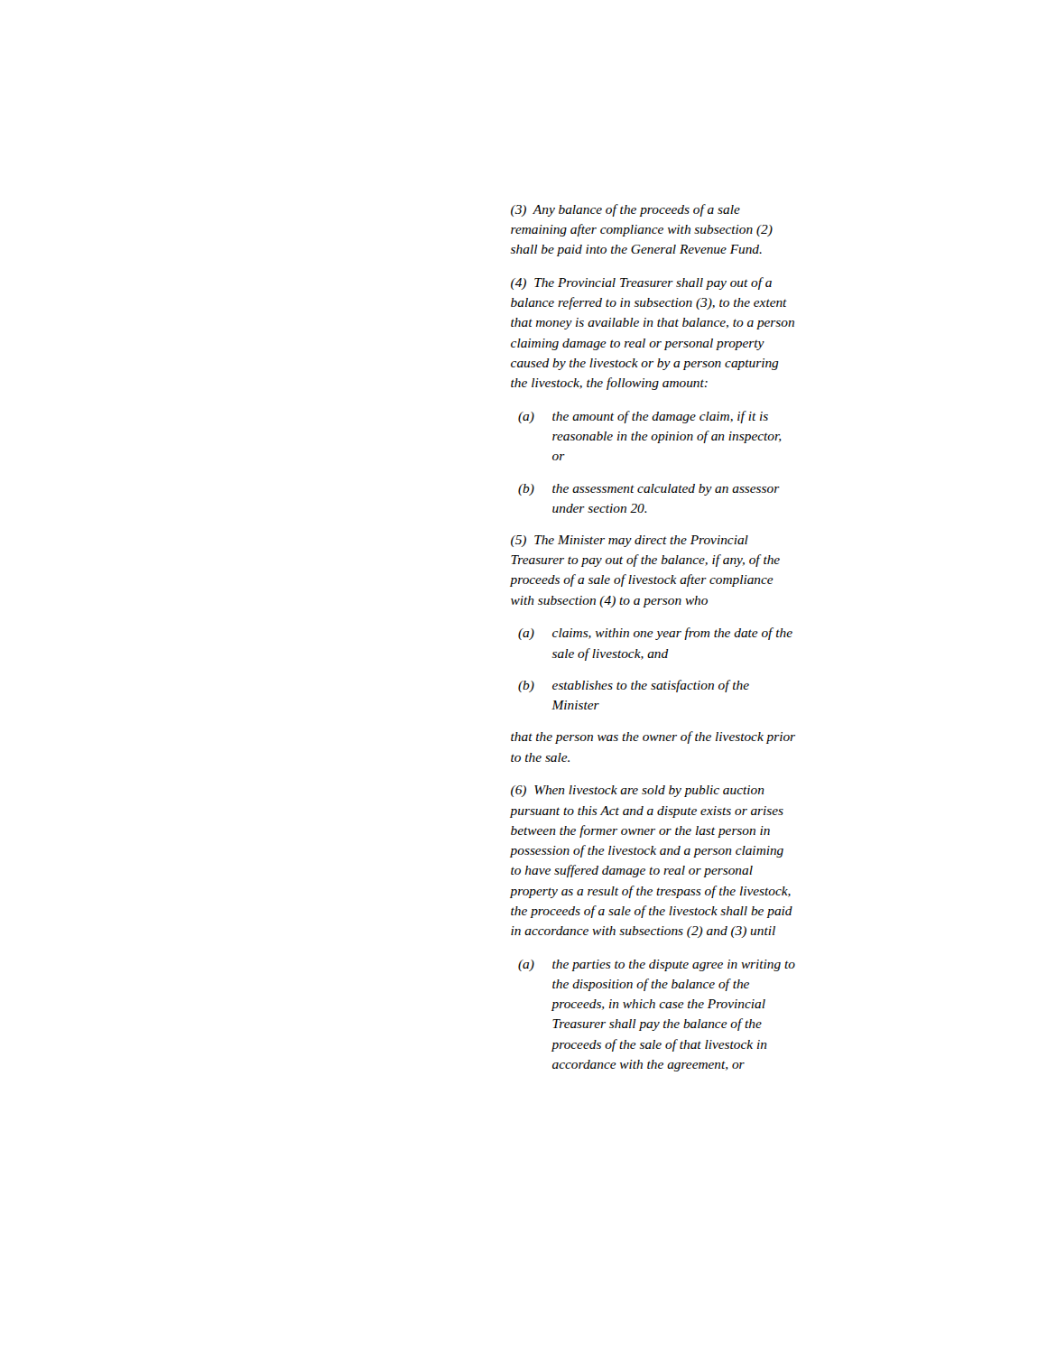(3) Any balance of the proceeds of a sale remaining after compliance with subsection (2) shall be paid into the General Revenue Fund.
(4) The Provincial Treasurer shall pay out of a balance referred to in subsection (3), to the extent that money is available in that balance, to a person claiming damage to real or personal property caused by the livestock or by a person capturing the livestock, the following amount:
(a)
the amount of the damage claim, if it is reasonable in the opinion of an inspector, or
(b)
the assessment calculated by an assessor under section 20.
(5) The Minister may direct the Provincial Treasurer to pay out of the balance, if any, of the proceeds of a sale of livestock after compliance with subsection (4) to a person who
(a)
claims, within one year from the date of the sale of livestock, and
(b)
establishes to the satisfaction of the Minister
that the person was the owner of the livestock prior to the sale.
(6) When livestock are sold by public auction pursuant to this Act and a dispute exists or arises between the former owner or the last person in possession of the livestock and a person claiming to have suffered damage to real or personal property as a result of the trespass of the livestock, the proceeds of a sale of the livestock shall be paid in accordance with subsections (2) and (3) until
(a)
the parties to the dispute agree in writing to the disposition of the balance of the proceeds, in which case the Provincial Treasurer shall pay the balance of the proceeds of the sale of that livestock in accordance with the agreement, or